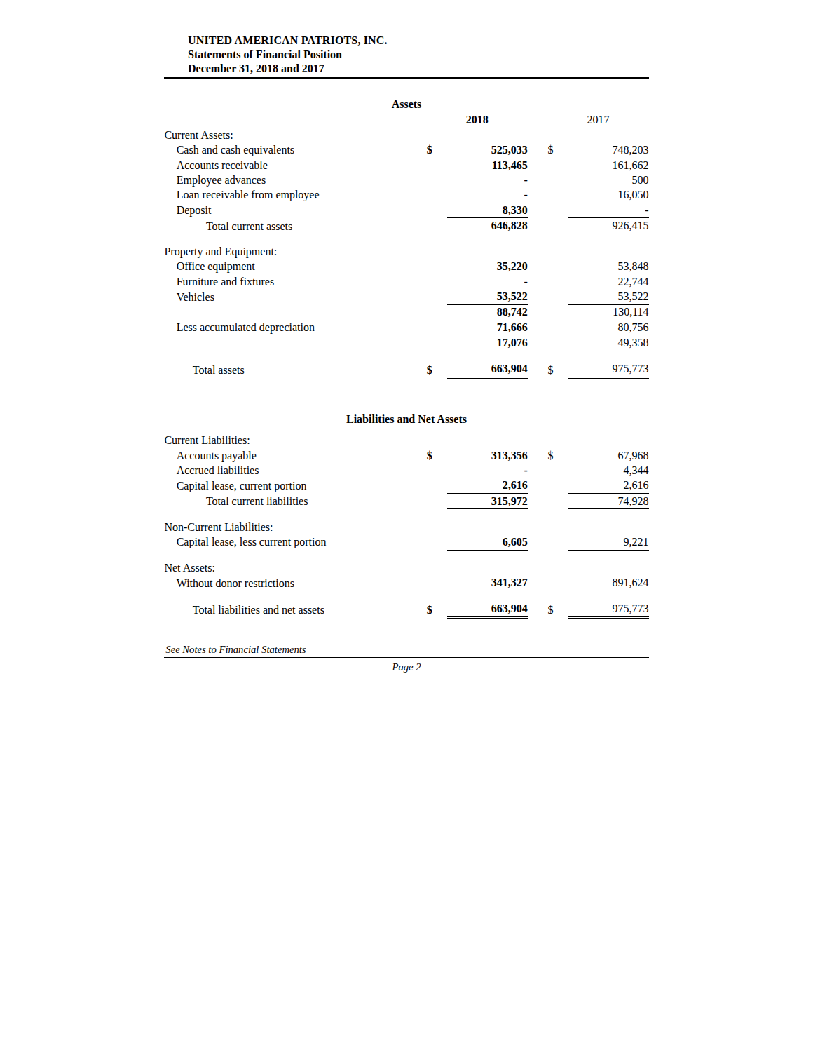UNITED AMERICAN PATRIOTS, INC.
Statements of Financial Position
December 31, 2018 and 2017
Assets
| | 2018 | | 2017 |
| --- | --- | --- | --- |
| Current Assets: | | | | | |
| Cash and cash equivalents | $ | 525,033 | | $ | 748,203 |
| Accounts receivable | | 113,465 | | | 161,662 |
| Employee advances | | - | | | 500 |
| Loan receivable from employee | | - | | | 16,050 |
| Deposit | | 8,330 | | | - |
| Total current assets | | 646,828 | | | 926,415 |
| Property and Equipment: | | | | | |
| Office equipment | | 35,220 | | | 53,848 |
| Furniture and fixtures | | - | | | 22,744 |
| Vehicles | | 53,522 | | | 53,522 |
| | | 88,742 | | | 130,114 |
| Less accumulated depreciation | | 71,666 | | | 80,756 |
| | | 17,076 | | | 49,358 |
| Total assets | $ | 663,904 | | $ | 975,773 |
Liabilities and Net Assets
| Current Liabilities: | | | | | |
| Accounts payable | $ | 313,356 | | $ | 67,968 |
| Accrued liabilities | | - | | | 4,344 |
| Capital lease, current portion | | 2,616 | | | 2,616 |
| Total current liabilities | | 315,972 | | | 74,928 |
| Non-Current Liabilities: | | | | | |
| Capital lease, less current portion | | 6,605 | | | 9,221 |
| Net Assets: | | | | | |
| Without donor restrictions | | 341,327 | | | 891,624 |
| Total liabilities and net assets | $ | 663,904 | | $ | 975,773 |
See Notes to Financial Statements
Page 2